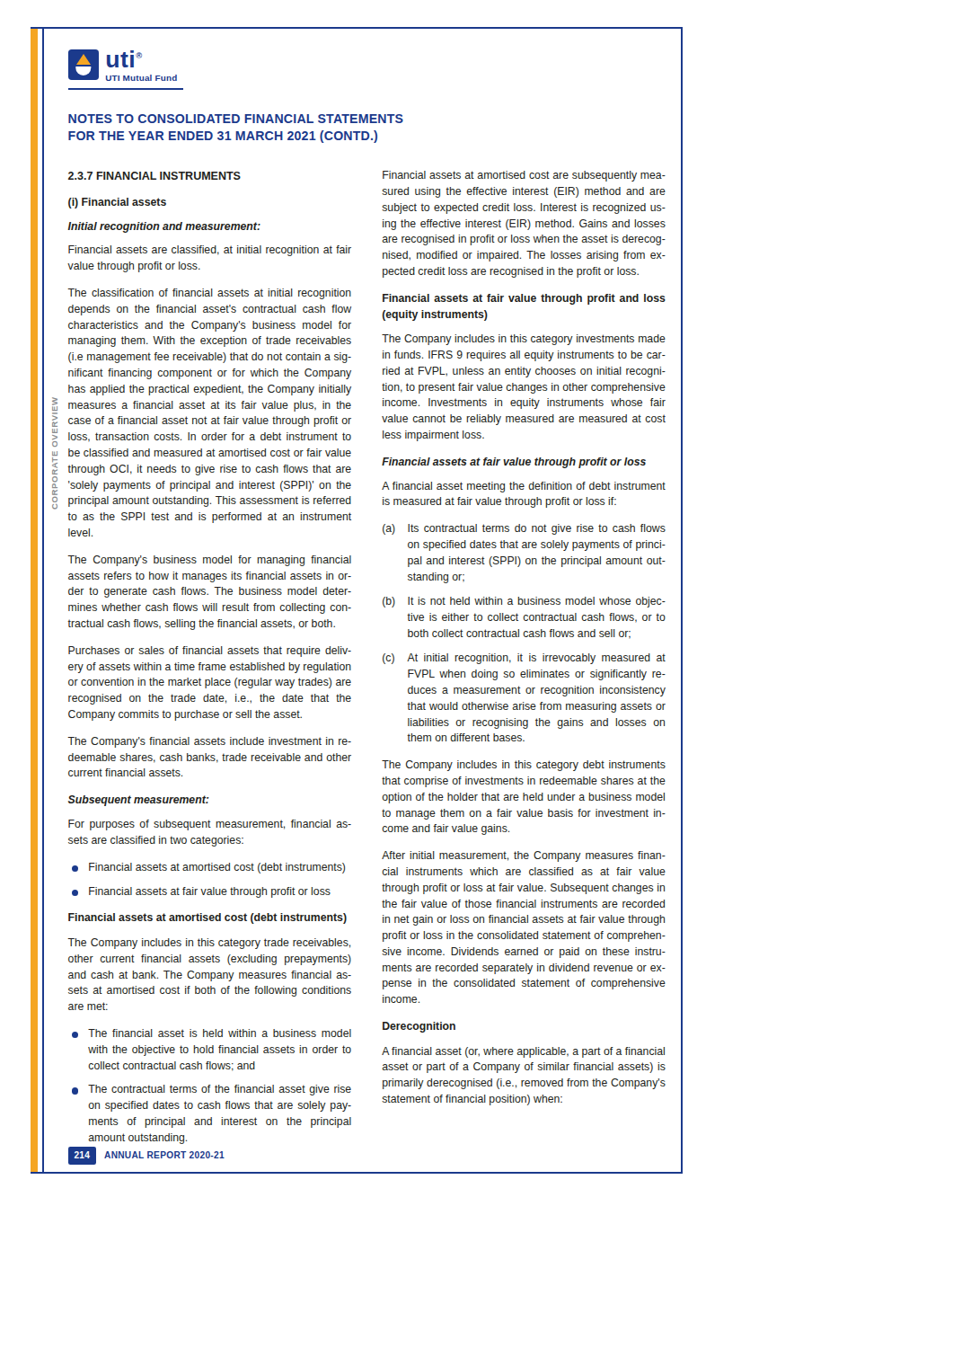uti®
UTI Mutual Fund
Notes to Consolidated Financial Statements
for the year ended 31 March 2021 (Contd.)
2.3.7 FINANCIAL INSTRUMENTS
(i) Financial assets
Initial recognition and measurement:
Financial assets are classified, at initial recognition at fair value through profit or loss.
The classification of financial assets at initial recognition depends on the financial asset's contractual cash flow characteristics and the Company's business model for managing them. With the exception of trade receivables (i.e management fee receivable) that do not contain a significant financing component or for which the Company has applied the practical expedient, the Company initially measures a financial asset at its fair value plus, in the case of a financial asset not at fair value through profit or loss, transaction costs. In order for a debt instrument to be classified and measured at amortised cost or fair value through OCI, it needs to give rise to cash flows that are 'solely payments of principal and interest (SPPI)' on the principal amount outstanding. This assessment is referred to as the SPPI test and is performed at an instrument level.
The Company's business model for managing financial assets refers to how it manages its financial assets in order to generate cash flows. The business model determines whether cash flows will result from collecting contractual cash flows, selling the financial assets, or both.
Purchases or sales of financial assets that require delivery of assets within a time frame established by regulation or convention in the market place (regular way trades) are recognised on the trade date, i.e., the date that the Company commits to purchase or sell the asset.
The Company's financial assets include investment in redeemable shares, cash banks, trade receivable and other current financial assets.
Subsequent measurement:
For purposes of subsequent measurement, financial assets are classified in two categories:
Financial assets at amortised cost (debt instruments)
Financial assets at fair value through profit or loss
Financial assets at amortised cost (debt instruments)
The Company includes in this category trade receivables, other current financial assets (excluding prepayments) and cash at bank. The Company measures financial assets at amortised cost if both of the following conditions are met:
The financial asset is held within a business model with the objective to hold financial assets in order to collect contractual cash flows; and
The contractual terms of the financial asset give rise on specified dates to cash flows that are solely payments of principal and interest on the principal amount outstanding.
Financial assets at amortised cost are subsequently measured using the effective interest (EIR) method and are subject to expected credit loss. Interest is recognized using the effective interest (EIR) method. Gains and losses are recognised in profit or loss when the asset is derecognised, modified or impaired. The losses arising from expected credit loss are recognised in the profit or loss.
Financial assets at fair value through profit and loss (equity instruments)
The Company includes in this category investments made in funds. IFRS 9 requires all equity instruments to be carried at FVPL, unless an entity chooses on initial recognition, to present fair value changes in other comprehensive income. Investments in equity instruments whose fair value cannot be reliably measured are measured at cost less impairment loss.
Financial assets at fair value through profit or loss
A financial asset meeting the definition of debt instrument is measured at fair value through profit or loss if:
Its contractual terms do not give rise to cash flows on specified dates that are solely payments of principal and interest (SPPI) on the principal amount outstanding or;
It is not held within a business model whose objective is either to collect contractual cash flows, or to both collect contractual cash flows and sell or;
At initial recognition, it is irrevocably measured at FVPL when doing so eliminates or significantly reduces a measurement or recognition inconsistency that would otherwise arise from measuring assets or liabilities or recognising the gains and losses on them on different bases.
The Company includes in this category debt instruments that comprise of investments in redeemable shares at the option of the holder that are held under a business model to manage them on a fair value basis for investment income and fair value gains.
After initial measurement, the Company measures financial instruments which are classified as at fair value through profit or loss at fair value. Subsequent changes in the fair value of those financial instruments are recorded in net gain or loss on financial assets at fair value through profit or loss in the consolidated statement of comprehensive income. Dividends earned or paid on these instruments are recorded separately in dividend revenue or expense in the consolidated statement of comprehensive income.
Derecognition
A financial asset (or, where applicable, a part of a financial asset or part of a Company of similar financial assets) is primarily derecognised (i.e., removed from the Company's statement of financial position) when:
CORPORATE OVERVIEW
214 ANNUAL REPORT 2020-21